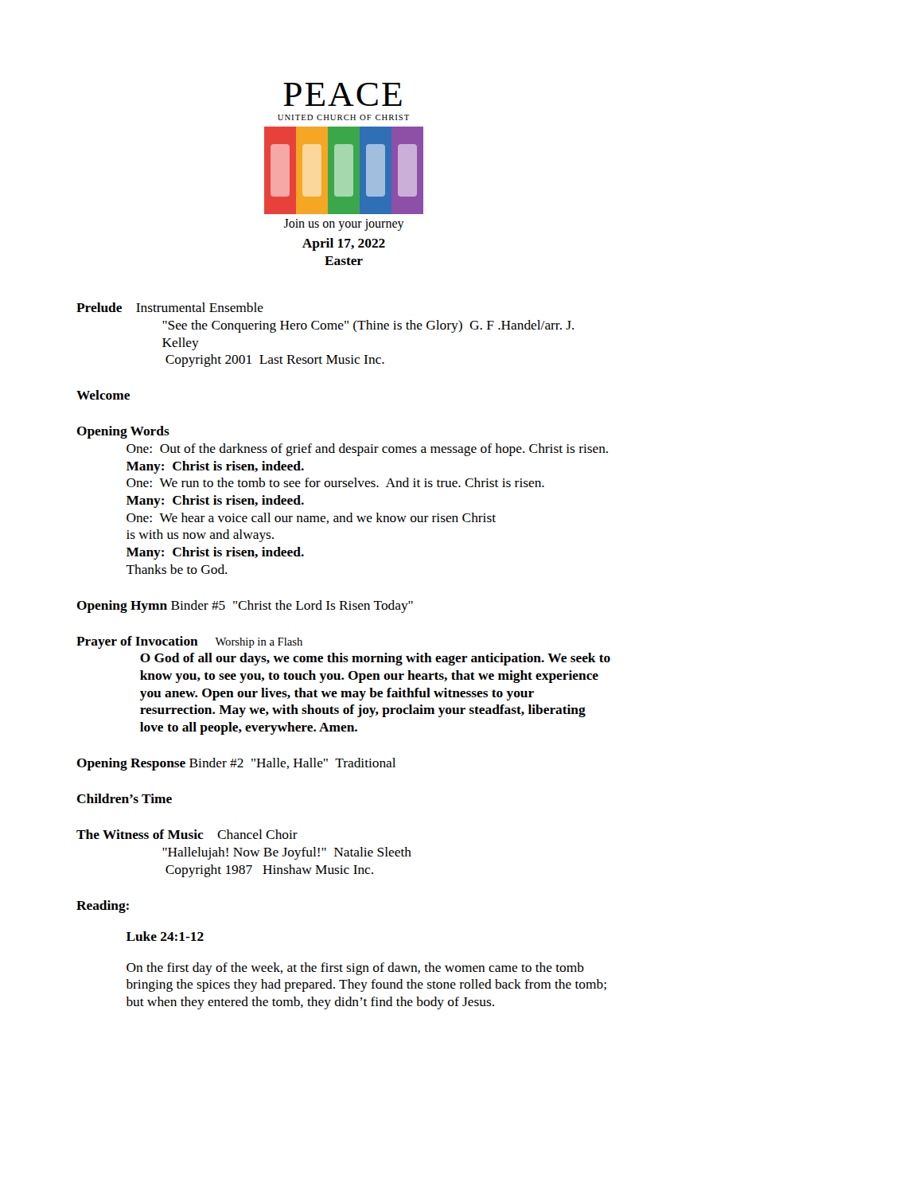PEACE
UNITED CHURCH OF CHRIST
Join us on your journey
April 17, 2022
Easter
Prelude Instrumental Ensemble
"See the Conquering Hero Come" (Thine is the Glory) G. F .Handel/arr. J. Kelley
Copyright 2001 Last Resort Music Inc.
Welcome
Opening Words
One: Out of the darkness of grief and despair comes a message of hope. Christ is risen.
Many: Christ is risen, indeed.
One: We run to the tomb to see for ourselves. And it is true. Christ is risen.
Many: Christ is risen, indeed.
One: We hear a voice call our name, and we know our risen Christ
is with us now and always.
Many: Christ is risen, indeed.
Thanks be to God.
Opening Hymn Binder #5 "Christ the Lord Is Risen Today"
Prayer of Invocation Worship in a Flash
O God of all our days, we come this morning with eager anticipation. We seek to know you, to see you, to touch you. Open our hearts, that we might experience you anew. Open our lives, that we may be faithful witnesses to your resurrection. May we, with shouts of joy, proclaim your steadfast, liberating love to all people, everywhere. Amen.
Opening Response Binder #2 "Halle, Halle" Traditional
Children’s Time
The Witness of Music Chancel Choir
"Hallelujah! Now Be Joyful!" Natalie Sleeth
Copyright 1987 Hinshaw Music Inc.
Reading:
Luke 24:1-12
On the first day of the week, at the first sign of dawn, the women came to the tomb bringing the spices they had prepared. They found the stone rolled back from the tomb; but when they entered the tomb, they didn’t find the body of Jesus.